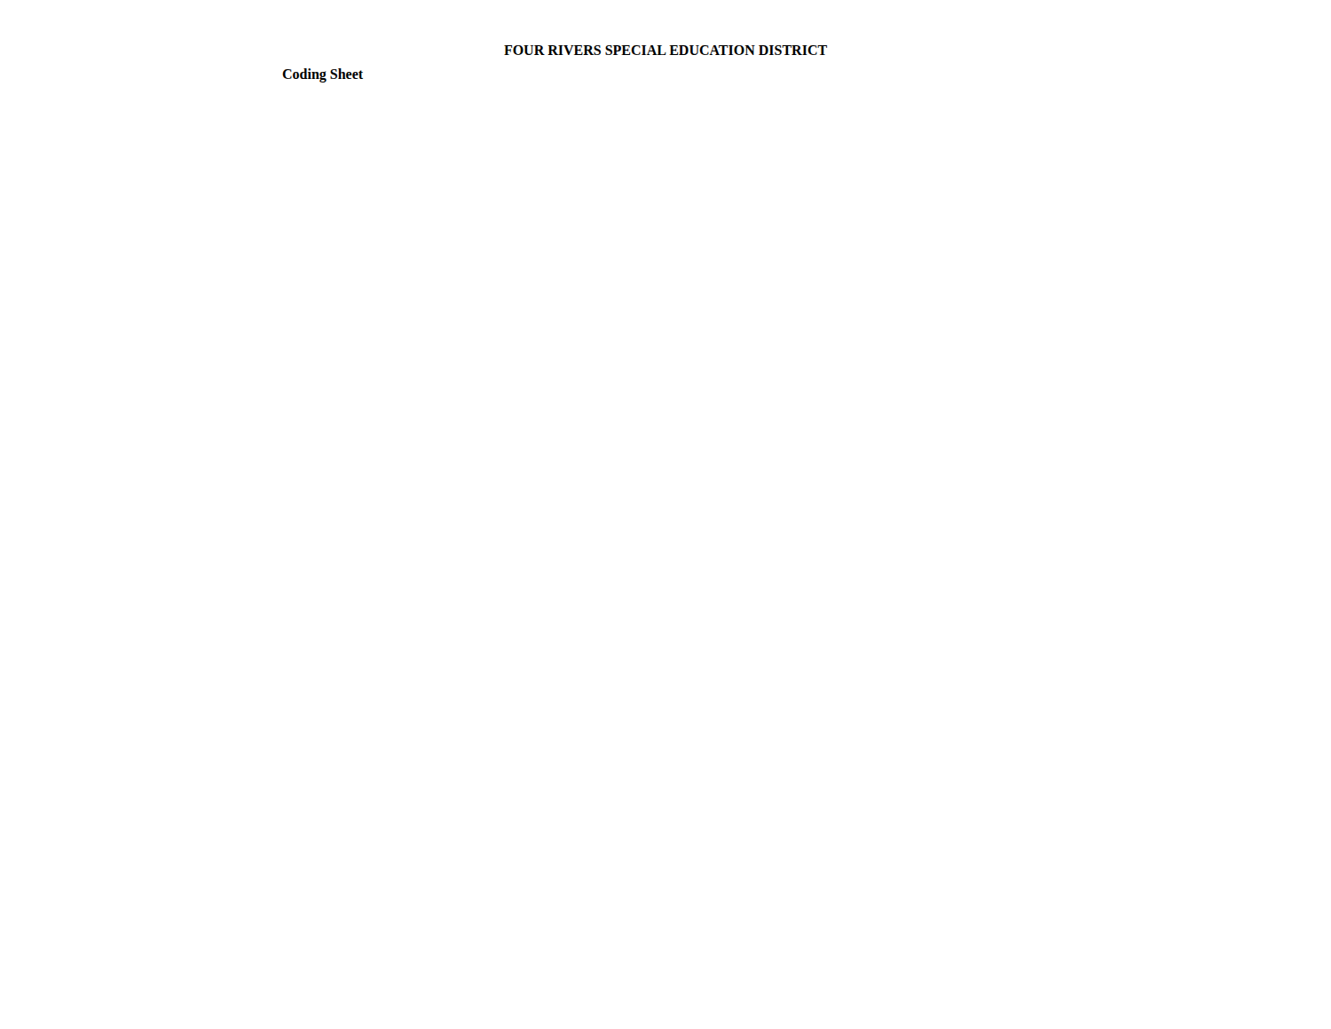FOUR RIVERS SPECIAL EDUCATION DISTRICT
Coding Sheet